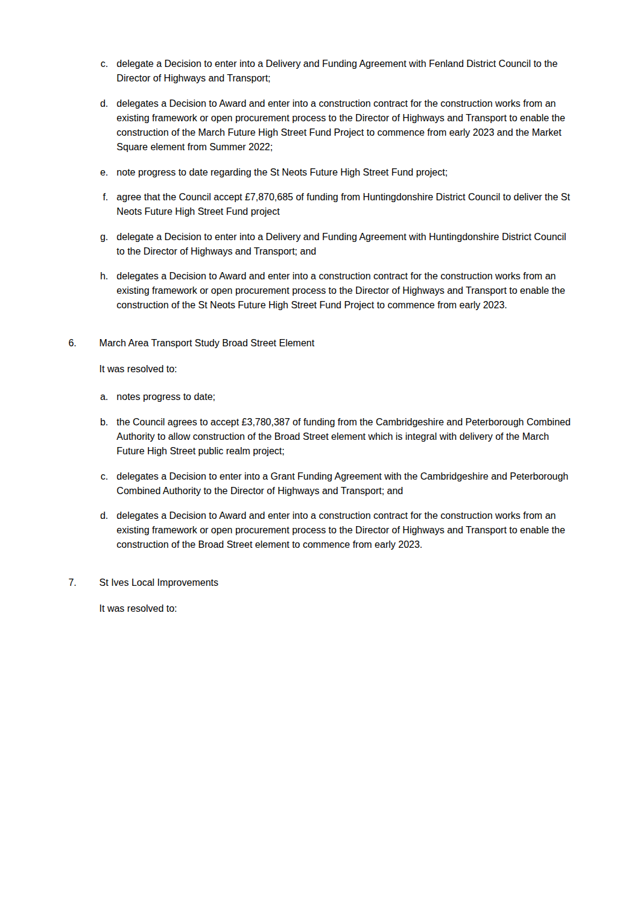delegate a Decision to enter into a Delivery and Funding Agreement with Fenland District Council to the Director of Highways and Transport;
delegates a Decision to Award and enter into a construction contract for the construction works from an existing framework or open procurement process to the Director of Highways and Transport to enable the construction of the March Future High Street Fund Project to commence from early 2023 and the Market Square element from Summer 2022;
note progress to date regarding the St Neots Future High Street Fund project;
agree that the Council accept £7,870,685 of funding from Huntingdonshire District Council to deliver the St Neots Future High Street Fund project
delegate a Decision to enter into a Delivery and Funding Agreement with Huntingdonshire District Council to the Director of Highways and Transport; and
delegates a Decision to Award and enter into a construction contract for the construction works from an existing framework or open procurement process to the Director of Highways and Transport to enable the construction of the St Neots Future High Street Fund Project to commence from early 2023.
6. March Area Transport Study Broad Street Element
It was resolved to:
notes progress to date;
the Council agrees to accept £3,780,387 of funding from the Cambridgeshire and Peterborough Combined Authority to allow construction of the Broad Street element which is integral with delivery of the March Future High Street public realm project;
delegates a Decision to enter into a Grant Funding Agreement with the Cambridgeshire and Peterborough Combined Authority to the Director of Highways and Transport; and
delegates a Decision to Award and enter into a construction contract for the construction works from an existing framework or open procurement process to the Director of Highways and Transport to enable the construction of the Broad Street element to commence from early 2023.
7. St Ives Local Improvements
It was resolved to: